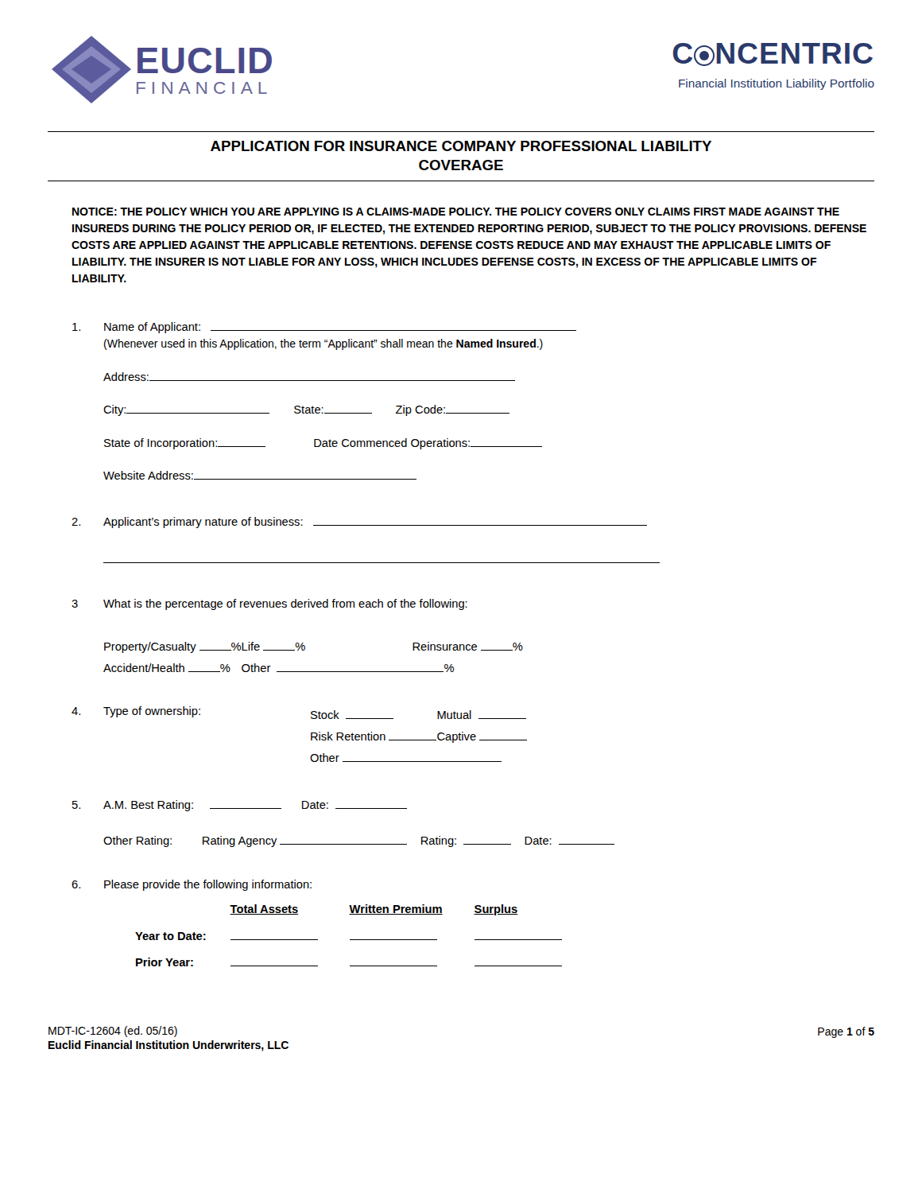EUCLID
FINANCIAL
CNCENTRIC
Financial Institution Liability Portfolio
APPLICATION FOR INSURANCE COMPANY PROFESSIONAL LIABILITY
COVERAGE
NOTICE: THE POLICY WHICH YOU ARE APPLYING IS A CLAIMS-MADE POLICY. THE POLICY COVERS ONLY CLAIMS FIRST MADE AGAINST THE INSUREDS DURING THE POLICY PERIOD OR, IF ELECTED, THE EXTENDED REPORTING PERIOD, SUBJECT TO THE POLICY PROVISIONS. DEFENSE COSTS ARE APPLIED AGAINST THE APPLICABLE RETENTIONS. DEFENSE COSTS REDUCE AND MAY EXHAUST THE APPLICABLE LIMITS OF LIABILITY. THE INSURER IS NOT LIABLE FOR ANY LOSS, WHICH INCLUDES DEFENSE COSTS, IN EXCESS OF THE APPLICABLE LIMITS OF LIABILITY.
1. Name of Applicant:
(Whenever used in this Application, the term “Applicant” shall mean the Named Insured.)
| Address: | |
| City: | | State: | | Zip Code: | |
| State of Incorporation: | | Date Commenced Operations: | |
| Website Address: | |
2. Applicant’s primary nature of business:
3 What is the percentage of revenues derived from each of the following:
| Property/Casualty % | Life % | Reinsurance % |
| Accident/Health % | Other | % |
4. Type of ownership:
| Stock | Mutual |
| Risk Retention | Captive |
| Other |
5. A.M. Best Rating: Date:
Other Rating: Rating Agency Rating: Date:
6. Please provide the following information:
| | Total Assets | Written Premium | Surplus |
| --- | --- | --- | --- |
| Year to Date: | | | |
| Prior Year: | | | |
MDT-IC-12604 (ed. 05/16)
Euclid Financial Institution Underwriters, LLC
Page 1 of 5